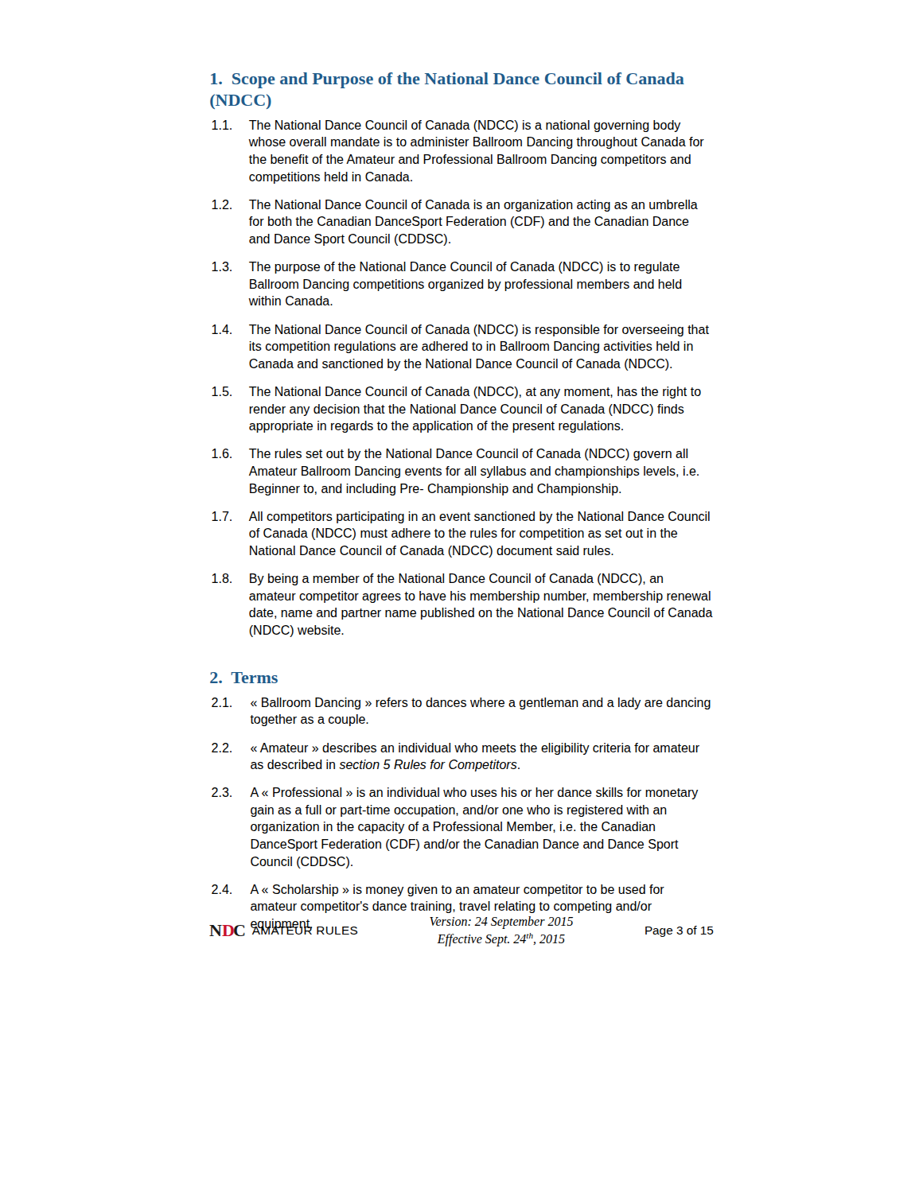1. Scope and Purpose of the National Dance Council of Canada (NDCC)
1.1. The National Dance Council of Canada (NDCC) is a national governing body whose overall mandate is to administer Ballroom Dancing throughout Canada for the benefit of the Amateur and Professional Ballroom Dancing competitors and competitions held in Canada.
1.2. The National Dance Council of Canada is an organization acting as an umbrella for both the Canadian DanceSport Federation (CDF) and the Canadian Dance and Dance Sport Council (CDDSC).
1.3. The purpose of the National Dance Council of Canada (NDCC) is to regulate Ballroom Dancing competitions organized by professional members and held within Canada.
1.4. The National Dance Council of Canada (NDCC) is responsible for overseeing that its competition regulations are adhered to in Ballroom Dancing activities held in Canada and sanctioned by the National Dance Council of Canada (NDCC).
1.5. The National Dance Council of Canada (NDCC), at any moment, has the right to render any decision that the National Dance Council of Canada (NDCC) finds appropriate in regards to the application of the present regulations.
1.6. The rules set out by the National Dance Council of Canada (NDCC) govern all Amateur Ballroom Dancing events for all syllabus and championships levels, i.e. Beginner to, and including Pre- Championship and Championship.
1.7. All competitors participating in an event sanctioned by the National Dance Council of Canada (NDCC) must adhere to the rules for competition as set out in the National Dance Council of Canada (NDCC) document said rules.
1.8. By being a member of the National Dance Council of Canada (NDCC), an amateur competitor agrees to have his membership number, membership renewal date, name and partner name published on the National Dance Council of Canada (NDCC) website.
2. Terms
2.1. « Ballroom Dancing » refers to dances where a gentleman and a lady are dancing together as a couple.
2.2. « Amateur » describes an individual who meets the eligibility criteria for amateur as described in section 5 Rules for Competitors.
2.3. A « Professional » is an individual who uses his or her dance skills for monetary gain as a full or part-time occupation, and/or one who is registered with an organization in the capacity of a Professional Member, i.e. the Canadian DanceSport Federation (CDF) and/or the Canadian Dance and Dance Sport Council (CDDSC).
2.4. A « Scholarship » is money given to an amateur competitor to be used for amateur competitor's dance training, travel relating to competing and/or equipment.
N D C AMATEUR RULES
Version: 24 September 2015
Effective Sept. 24th, 2015
Page 3 of 15